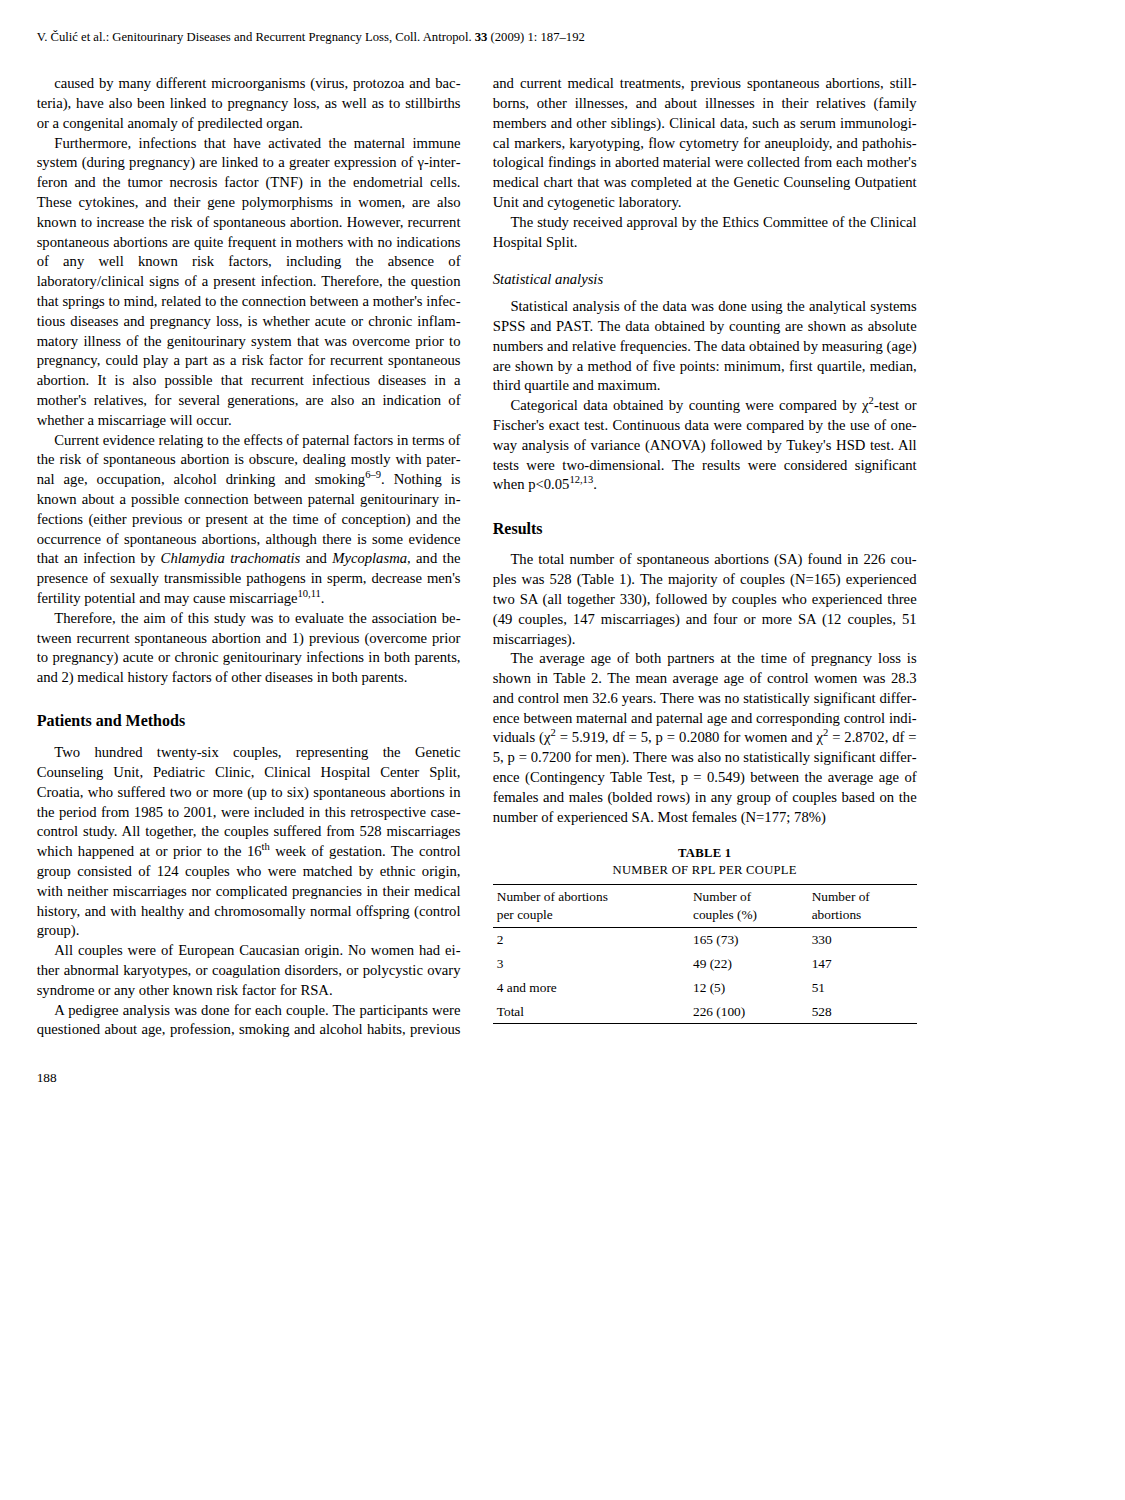V. Čulić et al.: Genitourinary Diseases and Recurrent Pregnancy Loss, Coll. Antropol. 33 (2009) 1: 187–192
caused by many different microorganisms (virus, protozoa and bacteria), have also been linked to pregnancy loss, as well as to stillbirths or a congenital anomaly of predilected organ.
Furthermore, infections that have activated the maternal immune system (during pregnancy) are linked to a greater expression of γ-interferon and the tumor necrosis factor (TNF) in the endometrial cells. These cytokines, and their gene polymorphisms in women, are also known to increase the risk of spontaneous abortion. However, recurrent spontaneous abortions are quite frequent in mothers with no indications of any well known risk factors, including the absence of laboratory/clinical signs of a present infection. Therefore, the question that springs to mind, related to the connection between a mother's infectious diseases and pregnancy loss, is whether acute or chronic inflammatory illness of the genitourinary system that was overcome prior to pregnancy, could play a part as a risk factor for recurrent spontaneous abortion. It is also possible that recurrent infectious diseases in a mother's relatives, for several generations, are also an indication of whether a miscarriage will occur.
Current evidence relating to the effects of paternal factors in terms of the risk of spontaneous abortion is obscure, dealing mostly with paternal age, occupation, alcohol drinking and smoking6–9. Nothing is known about a possible connection between paternal genitourinary infections (either previous or present at the time of conception) and the occurrence of spontaneous abortions, although there is some evidence that an infection by Chlamydia trachomatis and Mycoplasma, and the presence of sexually transmissible pathogens in sperm, decrease men's fertility potential and may cause miscarriage10,11.
Therefore, the aim of this study was to evaluate the association between recurrent spontaneous abortion and 1) previous (overcome prior to pregnancy) acute or chronic genitourinary infections in both parents, and 2) medical history factors of other diseases in both parents.
Patients and Methods
Two hundred twenty-six couples, representing the Genetic Counseling Unit, Pediatric Clinic, Clinical Hospital Center Split, Croatia, who suffered two or more (up to six) spontaneous abortions in the period from 1985 to 2001, were included in this retrospective case-control study. All together, the couples suffered from 528 miscarriages which happened at or prior to the 16th week of gestation. The control group consisted of 124 couples who were matched by ethnic origin, with neither miscarriages nor complicated pregnancies in their medical history, and with healthy and chromosomally normal offspring (control group).
All couples were of European Caucasian origin. No women had either abnormal karyotypes, or coagulation disorders, or polycystic ovary syndrome or any other known risk factor for RSA.
A pedigree analysis was done for each couple. The participants were questioned about age, profession, smoking and alcohol habits, previous and current medical treatments, previous spontaneous abortions, stillborns, other illnesses, and about illnesses in their relatives (family members and other siblings). Clinical data, such as serum immunological markers, karyotyping, flow cytometry for aneuploidy, and pathohistological findings in aborted material were collected from each mother's medical chart that was completed at the Genetic Counseling Outpatient Unit and cytogenetic laboratory.
The study received approval by the Ethics Committee of the Clinical Hospital Split.
Statistical analysis
Statistical analysis of the data was done using the analytical systems SPSS and PAST. The data obtained by counting are shown as absolute numbers and relative frequencies. The data obtained by measuring (age) are shown by a method of five points: minimum, first quartile, median, third quartile and maximum.
Categorical data obtained by counting were compared by χ2-test or Fischer's exact test. Continuous data were compared by the use of one-way analysis of variance (ANOVA) followed by Tukey's HSD test. All tests were two-dimensional. The results were considered significant when p<0.0512,13.
Results
The total number of spontaneous abortions (SA) found in 226 couples was 528 (Table 1). The majority of couples (N=165) experienced two SA (all together 330), followed by couples who experienced three (49 couples, 147 miscarriages) and four or more SA (12 couples, 51 miscarriages).
The average age of both partners at the time of pregnancy loss is shown in Table 2. The mean average age of control women was 28.3 and control men 32.6 years. There was no statistically significant difference between maternal and paternal age and corresponding control individuals (χ2 = 5.919, df = 5, p = 0.2080 for women and χ2 = 2.8702, df = 5, p = 0.7200 for men). There was also no statistically significant difference (Contingency Table Test, p = 0.549) between the average age of females and males (bolded rows) in any group of couples based on the number of experienced SA. Most females (N=177; 78%)
TABLE 1 NUMBER OF RPL PER COUPLE
| Number of abortions per couple | Number of couples (%) | Number of abortions |
| --- | --- | --- |
| 2 | 165 (73) | 330 |
| 3 | 49 (22) | 147 |
| 4 and more | 12 (5) | 51 |
| Total | 226 (100) | 528 |
188